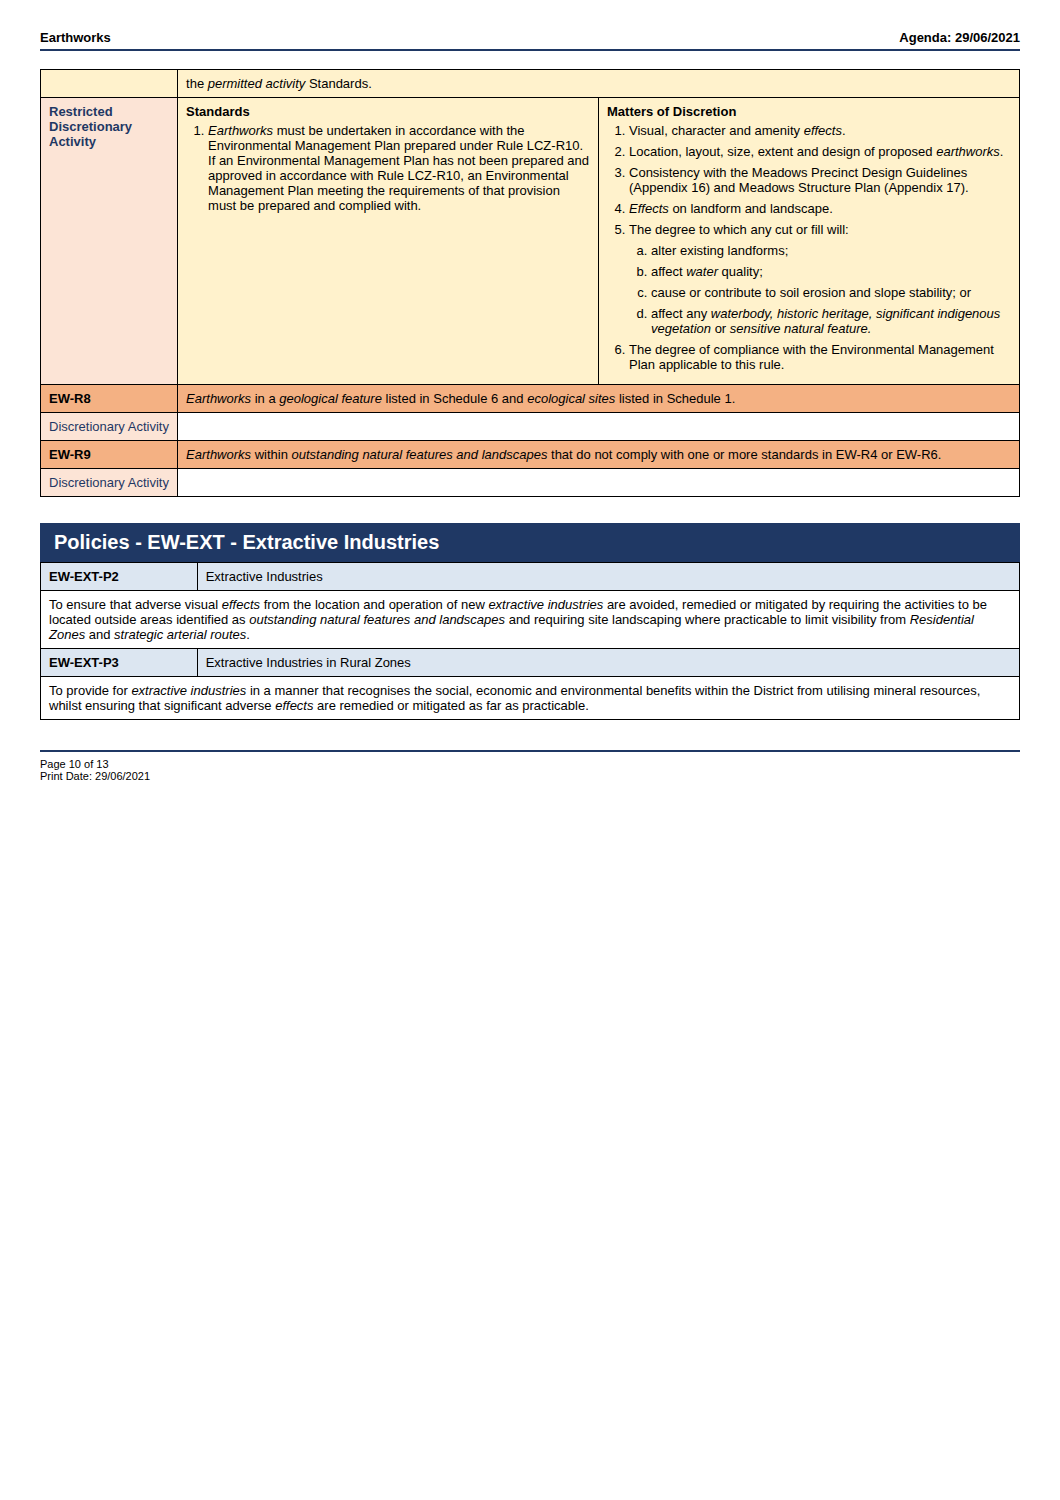Earthworks
Agenda: 29/06/2021
| | the permitted activity Standards. |
| Restricted Discretionary Activity | Standards Earthworks must be undertaken in accordance with the Environmental Management Plan prepared under Rule LCZ-R10. If an Environmental Management Plan has not been prepared and approved in accordance with Rule LCZ-R10, an Environmental Management Plan meeting the requirements of that provision must be prepared and complied with. | Matters of Discretion Visual, character and amenity effects . Location, layout, size, extent and design of proposed earthworks . Consistency with the Meadows Precinct Design Guidelines (Appendix 16) and Meadows Structure Plan (Appendix 17). Effects on landform and landscape. The degree to which any cut or fill will: alter existing landforms; affect water quality; cause or contribute to soil erosion and slope stability; or affect any waterbody, historic heritage, significant indigenous vegetation or sensitive natural feature. The degree of compliance with the Environmental Management Plan applicable to this rule. |
| EW-R8 | Earthworks in a geological feature listed in Schedule 6 and ecological sites listed in Schedule 1. |
| Discretionary Activity | |
| EW-R9 | Earthworks within outstanding natural features and landscapes that do not comply with one or more standards in EW-R4 or EW-R6. |
| Discretionary Activity | |
Policies - EW-EXT - Extractive Industries
| EW-EXT-P2 | Extractive Industries |
| To ensure that adverse visual effects from the location and operation of new extractive industries are avoided, remedied or mitigated by requiring the activities to be located outside areas identified as outstanding natural features and landscapes and requiring site landscaping where practicable to limit visibility from Residential Zones and strategic arterial routes . |
| EW-EXT-P3 | Extractive Industries in Rural Zones |
| To provide for extractive industries in a manner that recognises the social, economic and environmental benefits within the District from utilising mineral resources, whilst ensuring that significant adverse effects are remedied or mitigated as far as practicable. |
Page 10 of 13
Print Date: 29/06/2021